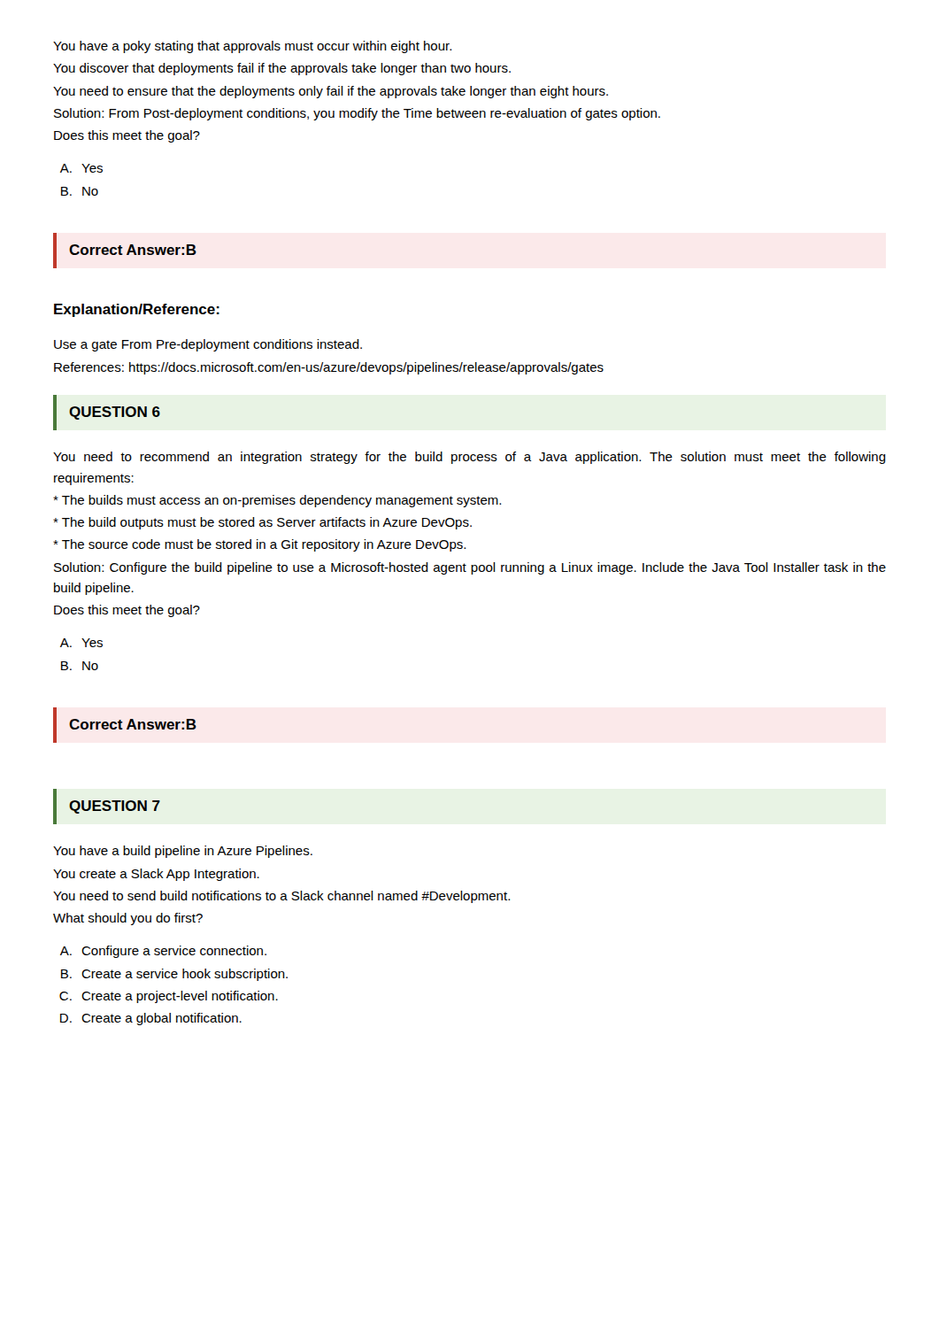You have a poky stating that approvals must occur within eight hour.
You discover that deployments fail if the approvals take longer than two hours.
You need to ensure that the deployments only fail if the approvals take longer than eight hours.
Solution: From Post-deployment conditions, you modify the Time between re-evaluation of gates option.
Does this meet the goal?
Yes
No
Correct Answer:B
Explanation/Reference:
Use a gate From Pre-deployment conditions instead.
References: https://docs.microsoft.com/en-us/azure/devops/pipelines/release/approvals/gates
QUESTION 6
You need to recommend an integration strategy for the build process of a Java application. The solution must meet the following requirements:
* The builds must access an on-premises dependency management system.
* The build outputs must be stored as Server artifacts in Azure DevOps.
* The source code must be stored in a Git repository in Azure DevOps.
Solution: Configure the build pipeline to use a Microsoft-hosted agent pool running a Linux image. Include the Java Tool Installer task in the build pipeline.
Does this meet the goal?
Yes
No
Correct Answer:B
QUESTION 7
You have a build pipeline in Azure Pipelines.
You create a Slack App Integration.
You need to send build notifications to a Slack channel named #Development.
What should you do first?
Configure a service connection.
Create a service hook subscription.
Create a project-level notification.
Create a global notification.